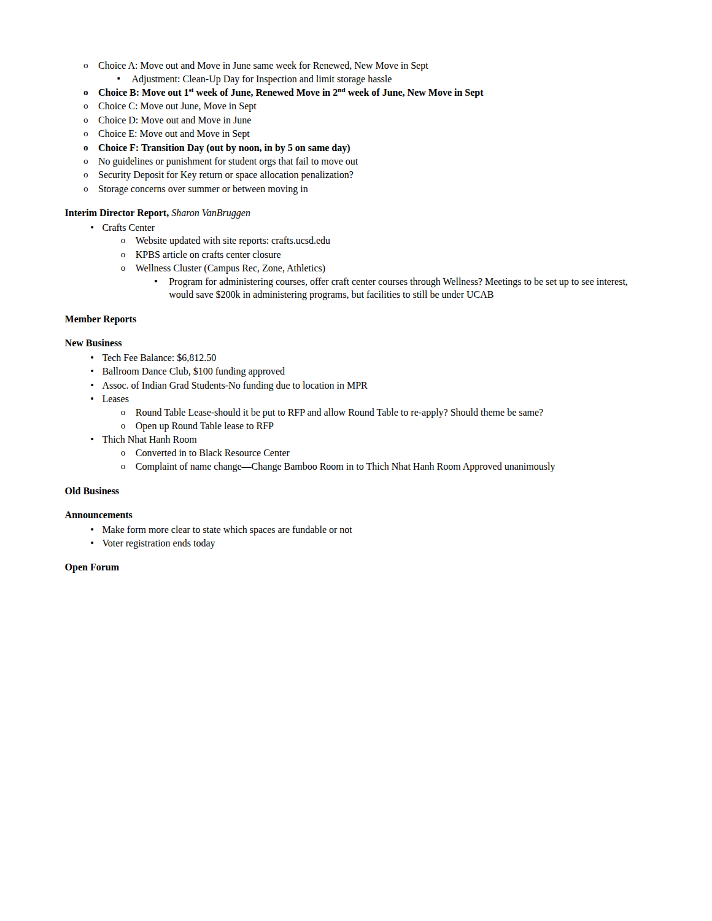Choice A: Move out and Move in June same week for Renewed, New Move in Sept
Adjustment: Clean-Up Day for Inspection and limit storage hassle
Choice B: Move out 1st week of June, Renewed Move in 2nd week of June, New Move in Sept
Choice C: Move out June, Move in Sept
Choice D: Move out and Move in June
Choice E: Move out and Move in Sept
Choice F: Transition Day (out by noon, in by 5 on same day)
No guidelines or punishment for student orgs that fail to move out
Security Deposit for Key return or space allocation penalization?
Storage concerns over summer or between moving in
Interim Director Report, Sharon VanBruggen
Crafts Center
Website updated with site reports: crafts.ucsd.edu
KPBS article on crafts center closure
Wellness Cluster (Campus Rec, Zone, Athletics)
Program for administering courses, offer craft center courses through Wellness? Meetings to be set up to see interest, would save $200k in administering programs, but facilities to still be under UCAB
Member Reports
New Business
Tech Fee Balance: $6,812.50
Ballroom Dance Club, $100 funding approved
Assoc. of Indian Grad Students-No funding due to location in MPR
Leases
Round Table Lease-should it be put to RFP and allow Round Table to re-apply? Should theme be same?
Open up Round Table lease to RFP
Thich Nhat Hanh Room
Converted in to Black Resource Center
Complaint of name change—Change Bamboo Room in to Thich Nhat Hanh Room Approved unanimously
Old Business
Announcements
Make form more clear to state which spaces are fundable or not
Voter registration ends today
Open Forum